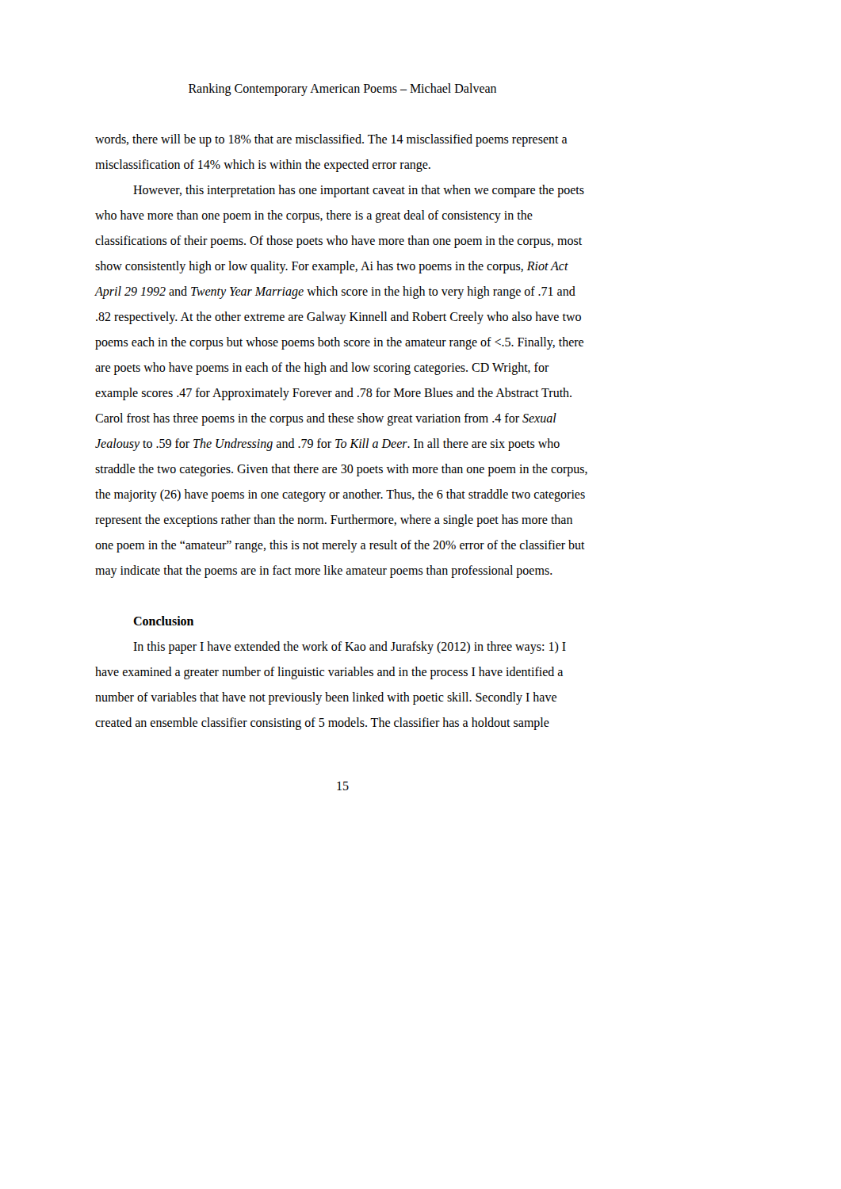Ranking Contemporary American Poems – Michael Dalvean
words, there will be up to 18% that are misclassified. The 14 misclassified poems represent a misclassification of 14% which is within the expected error range.
However, this interpretation has one important caveat in that when we compare the poets who have more than one poem in the corpus, there is a great deal of consistency in the classifications of their poems. Of those poets who have more than one poem in the corpus, most show consistently high or low quality. For example, Ai has two poems in the corpus, Riot Act April 29 1992 and Twenty Year Marriage which score in the high to very high range of .71 and .82 respectively. At the other extreme are Galway Kinnell and Robert Creely who also have two poems each in the corpus but whose poems both score in the amateur range of <.5. Finally, there are poets who have poems in each of the high and low scoring categories. CD Wright, for example scores .47 for Approximately Forever and .78 for More Blues and the Abstract Truth. Carol frost has three poems in the corpus and these show great variation from .4 for Sexual Jealousy to .59 for The Undressing and .79 for To Kill a Deer. In all there are six poets who straddle the two categories. Given that there are 30 poets with more than one poem in the corpus, the majority (26) have poems in one category or another. Thus, the 6 that straddle two categories represent the exceptions rather than the norm. Furthermore, where a single poet has more than one poem in the “amateur” range, this is not merely a result of the 20% error of the classifier but may indicate that the poems are in fact more like amateur poems than professional poems.
Conclusion
In this paper I have extended the work of Kao and Jurafsky (2012) in three ways: 1) I have examined a greater number of linguistic variables and in the process I have identified a number of variables that have not previously been linked with poetic skill. Secondly I have created an ensemble classifier consisting of 5 models. The classifier has a holdout sample
15